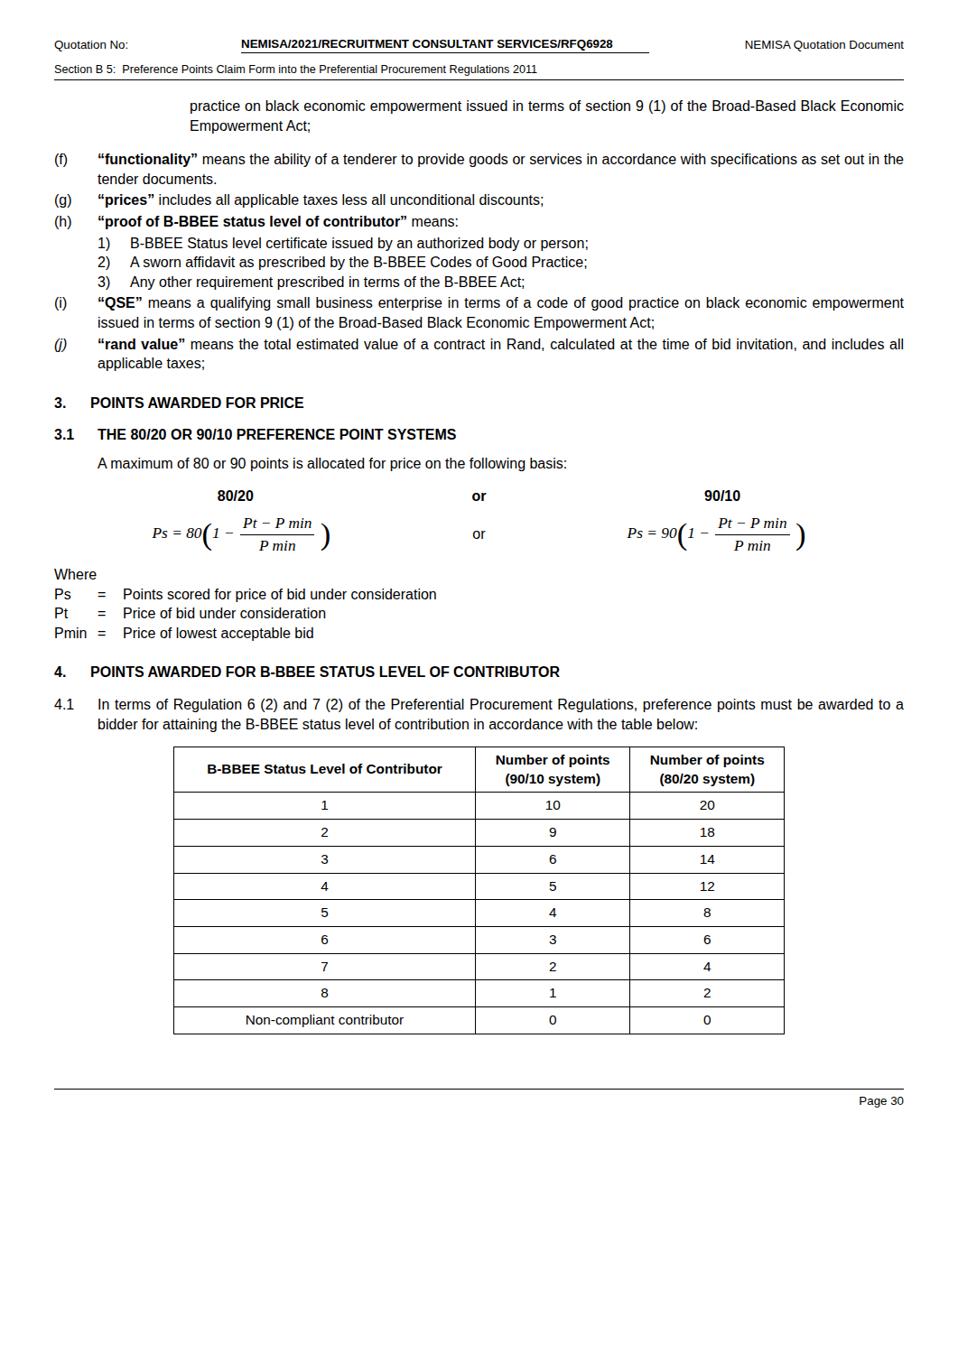| Quotation No: | NEMISA/2021/RECRUITMENT CONSULTANT SERVICES/RFQ6928 | NEMISA Quotation Document |
Section B 5: Preference Points Claim Form into the Preferential Procurement Regulations 2011
practice on black economic empowerment issued in terms of section 9 (1) of the Broad-Based Black Economic Empowerment Act;
(f)
“functionality” means the ability of a tenderer to provide goods or services in accordance with specifications as set out in the tender documents.
(g)
“prices” includes all applicable taxes less all unconditional discounts;
(h)
“proof of B-BBEE status level of contributor” means:
1)
B-BBEE Status level certificate issued by an authorized body or person;
2)
A sworn affidavit as prescribed by the B-BBEE Codes of Good Practice;
3)
Any other requirement prescribed in terms of the B-BBEE Act;
(i)
“QSE” means a qualifying small business enterprise in terms of a code of good practice on black economic empowerment issued in terms of section 9 (1) of the Broad-Based Black Economic Empowerment Act;
(j)
“rand value” means the total estimated value of a contract in Rand, calculated at the time of bid invitation, and includes all applicable taxes;
3. POINTS AWARDED FOR PRICE
3.1
THE 80/20 OR 90/10 PREFERENCE POINT SYSTEMS
A maximum of 80 or 90 points is allocated for price on the following basis:
80/20 or 90/10
Ps = 80(1 − Pt − P min P min ) or Ps = 90(1 − Pt − P min P min )
Where
Ps
=
Points scored for price of bid under consideration
Pt
=
Price of bid under consideration
Pmin
=
Price of lowest acceptable bid
4. POINTS AWARDED FOR B-BBEE STATUS LEVEL OF CONTRIBUTOR
4.1
In terms of Regulation 6 (2) and 7 (2) of the Preferential Procurement Regulations, preference points must be awarded to a bidder for attaining the B-BBEE status level of contribution in accordance with the table below:
| B-BBEE Status Level of Contributor | Number of points (90/10 system) | Number of points (80/20 system) |
| --- | --- | --- |
| 1 | 10 | 20 |
| 2 | 9 | 18 |
| 3 | 6 | 14 |
| 4 | 5 | 12 |
| 5 | 4 | 8 |
| 6 | 3 | 6 |
| 7 | 2 | 4 |
| 8 | 1 | 2 |
| Non-compliant contributor | 0 | 0 |
Page 30